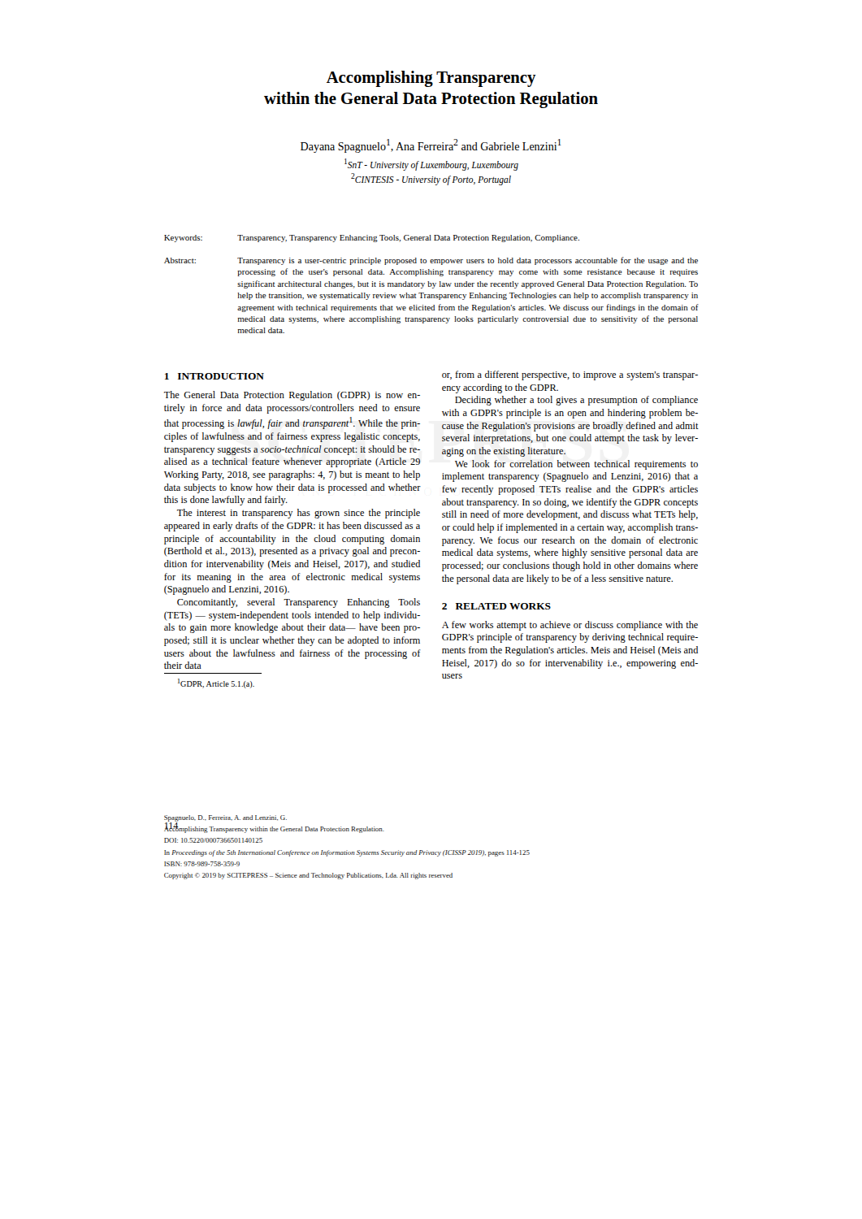SCITEPRESSSCIENCE AND TECHNOLOGY PUBLICATIONS
Accomplishing Transparency
within the General Data Protection Regulation
Dayana Spagnuelo1, Ana Ferreira2 and Gabriele Lenzini1
1SnT - University of Luxembourg, Luxembourg
2CINTESIS - University of Porto, Portugal
| Keywords: | Transparency, Transparency Enhancing Tools, General Data Protection Regulation, Compliance. |
| Abstract: | Transparency is a user-centric principle proposed to empower users to hold data processors accountable for the usage and the processing of the user's personal data. Accomplishing transparency may come with some resistance because it requires significant architectural changes, but it is mandatory by law under the recently approved General Data Protection Regulation. To help the transition, we systematically review what Transparency Enhancing Technologies can help to accomplish transparency in agreement with technical requirements that we elicited from the Regulation's articles. We discuss our findings in the domain of medical data systems, where accomplishing transparency looks particularly controversial due to sensitivity of the personal medical data. |
1 INTRODUCTION
The General Data Protection Regulation (GDPR) is now entirely in force and data processors/controllers need to ensure that processing is lawful, fair and transparent1. While the principles of lawfulness and of fairness express legalistic concepts, transparency suggests a socio-technical concept: it should be realised as a technical feature whenever appropriate (Article 29 Working Party, 2018, see paragraphs: 4, 7) but is meant to help data subjects to know how their data is processed and whether this is done lawfully and fairly.
The interest in transparency has grown since the principle appeared in early drafts of the GDPR: it has been discussed as a principle of accountability in the cloud computing domain (Berthold et al., 2013), presented as a privacy goal and precondition for intervenability (Meis and Heisel, 2017), and studied for its meaning in the area of electronic medical systems (Spagnuelo and Lenzini, 2016).
Concomitantly, several Transparency Enhancing Tools (TETs) — system-independent tools intended to help individuals to gain more knowledge about their data— have been proposed; still it is unclear whether they can be adopted to inform users about the lawfulness and fairness of the processing of their data
1GDPR, Article 5.1.(a).
or, from a different perspective, to improve a system's transparency according to the GDPR.
Deciding whether a tool gives a presumption of compliance with a GDPR's principle is an open and hindering problem because the Regulation's provisions are broadly defined and admit several interpretations, but one could attempt the task by leveraging on the existing literature.
We look for correlation between technical requirements to implement transparency (Spagnuelo and Lenzini, 2016) that a few recently proposed TETs realise and the GDPR's articles about transparency. In so doing, we identify the GDPR concepts still in need of more development, and discuss what TETs help, or could help if implemented in a certain way, accomplish transparency. We focus our research on the domain of electronic medical data systems, where highly sensitive personal data are processed; our conclusions though hold in other domains where the personal data are likely to be of a less sensitive nature.
2 RELATED WORKS
A few works attempt to achieve or discuss compliance with the GDPR's principle of transparency by deriving technical requirements from the Regulation's articles. Meis and Heisel (Meis and Heisel, 2017) do so for intervenability i.e., empowering end-users
114
Spagnuelo, D., Ferreira, A. and Lenzini, G.
Accomplishing Transparency within the General Data Protection Regulation.
DOI: 10.5220/0007366501140125
In Proceedings of the 5th International Conference on Information Systems Security and Privacy (ICISSP 2019), pages 114-125
ISBN: 978-989-758-359-9
Copyright © 2019 by SCITEPRESS – Science and Technology Publications, Lda. All rights reserved